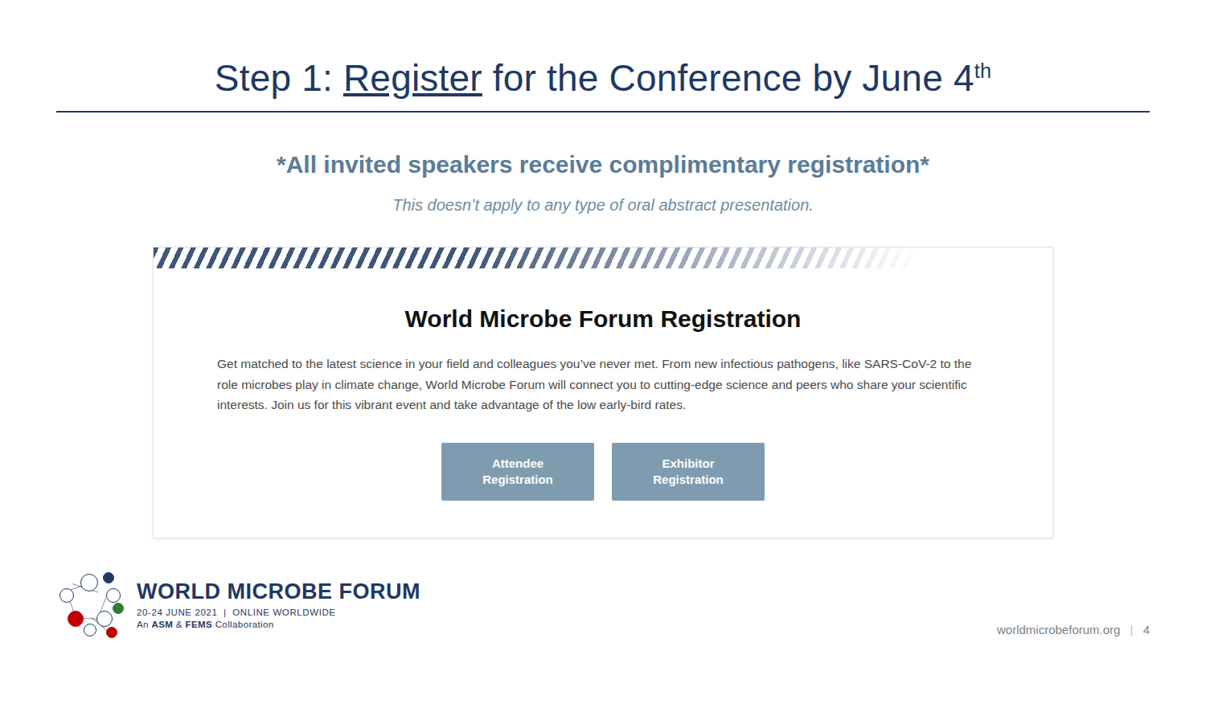Step 1: Register for the Conference by June 4th
*All invited speakers receive complimentary registration*
This doesn’t apply to any type of oral abstract presentation.
World Microbe Forum Registration
Get matched to the latest science in your field and colleagues you’ve never met. From new infectious pathogens, like SARS-CoV-2 to the role microbes play in climate change, World Microbe Forum will connect you to cutting-edge science and peers who share your scientific interests. Join us for this vibrant event and take advantage of the low early-bird rates.
Attendee
Registration Exhibitor
Registration
WORLD MICROBE FORUM
20-24 JUNE 2021 | ONLINE WORLDWIDE
An ASM & FEMS Collaboration
worldmicrobeforum.org | 4